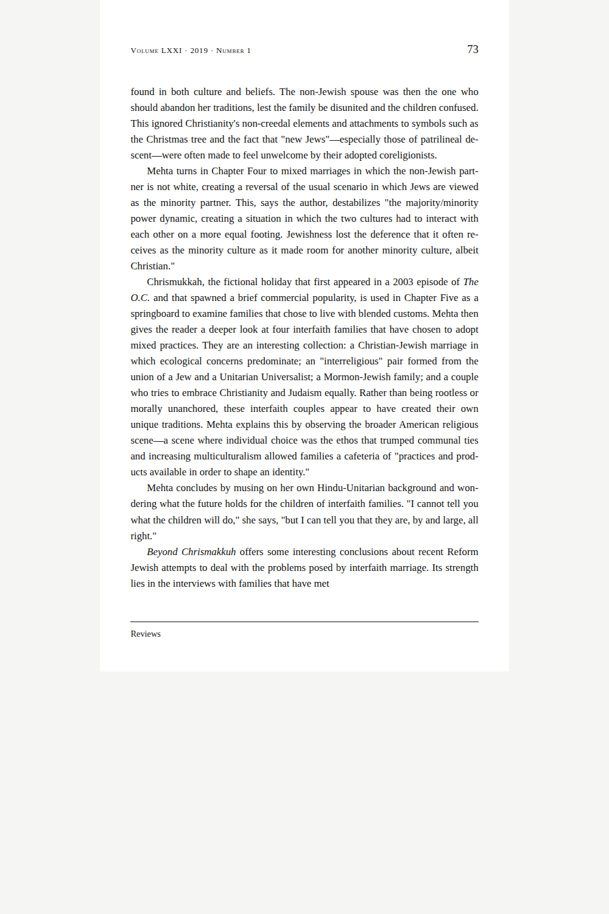Volume LXXI · 2019 · Number 1 73
found in both culture and beliefs. The non-Jewish spouse was then the one who should abandon her traditions, lest the family be disunited and the children confused. This ignored Christianity's non-creedal elements and attachments to symbols such as the Christmas tree and the fact that "new Jews"—especially those of patrilineal descent—were often made to feel unwelcome by their adopted coreligionists.
Mehta turns in Chapter Four to mixed marriages in which the non-Jewish partner is not white, creating a reversal of the usual scenario in which Jews are viewed as the minority partner. This, says the author, destabilizes "the majority/minority power dynamic, creating a situation in which the two cultures had to interact with each other on a more equal footing. Jewishness lost the deference that it often receives as the minority culture as it made room for another minority culture, albeit Christian."
Chrismukkah, the fictional holiday that first appeared in a 2003 episode of The O.C. and that spawned a brief commercial popularity, is used in Chapter Five as a springboard to examine families that chose to live with blended customs. Mehta then gives the reader a deeper look at four interfaith families that have chosen to adopt mixed practices. They are an interesting collection: a Christian-Jewish marriage in which ecological concerns predominate; an "interreligious" pair formed from the union of a Jew and a Unitarian Universalist; a Mormon-Jewish family; and a couple who tries to embrace Christianity and Judaism equally. Rather than being rootless or morally unanchored, these interfaith couples appear to have created their own unique traditions. Mehta explains this by observing the broader American religious scene—a scene where individual choice was the ethos that trumped communal ties and increasing multiculturalism allowed families a cafeteria of "practices and products available in order to shape an identity."
Mehta concludes by musing on her own Hindu-Unitarian background and wondering what the future holds for the children of interfaith families. "I cannot tell you what the children will do," she says, "but I can tell you that they are, by and large, all right."
Beyond Chrismakkuh offers some interesting conclusions about recent Reform Jewish attempts to deal with the problems posed by interfaith marriage. Its strength lies in the interviews with families that have met
Reviews